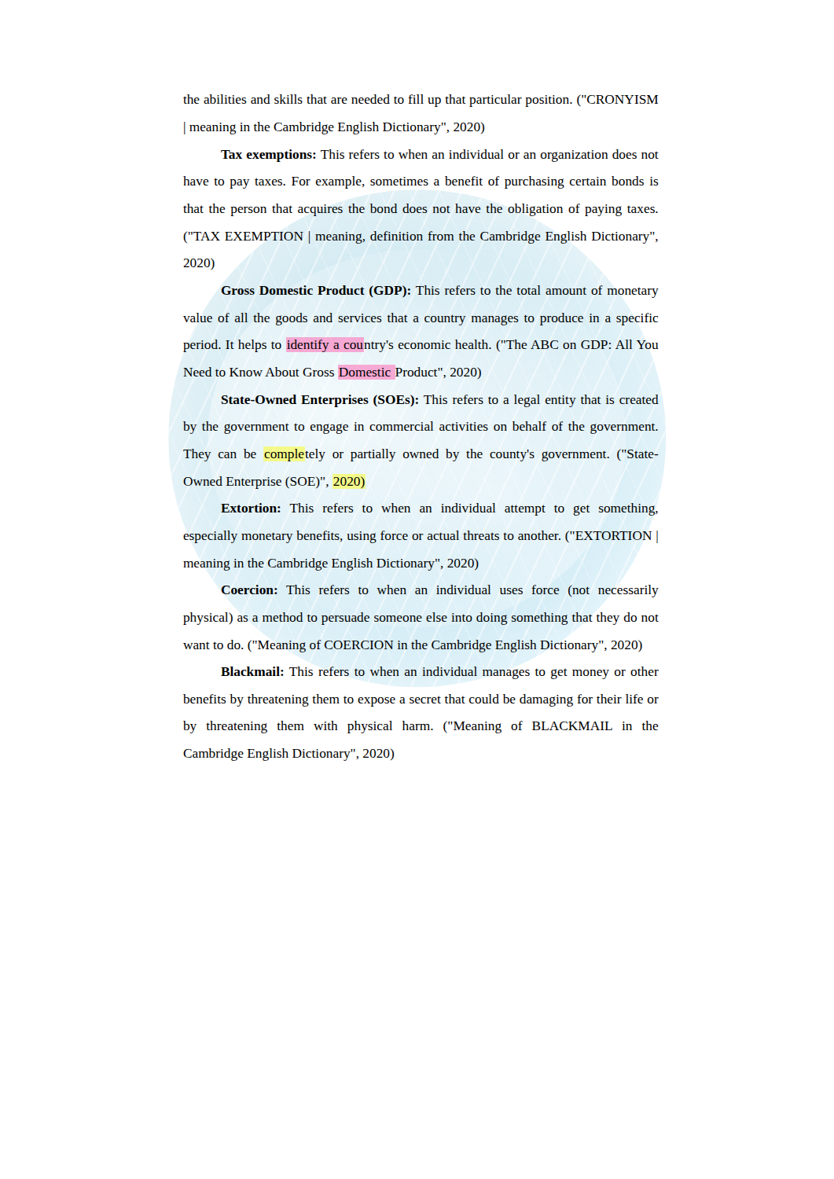the abilities and skills that are needed to fill up that particular position. ("CRONYISM | meaning in the Cambridge English Dictionary", 2020)
Tax exemptions: This refers to when an individual or an organization does not have to pay taxes. For example, sometimes a benefit of purchasing certain bonds is that the person that acquires the bond does not have the obligation of paying taxes. ("TAX EXEMPTION | meaning, definition from the Cambridge English Dictionary", 2020)
Gross Domestic Product (GDP): This refers to the total amount of monetary value of all the goods and services that a country manages to produce in a specific period. It helps to identify a country's economic health. ("The ABC on GDP: All You Need to Know About Gross Domestic Product", 2020)
State-Owned Enterprises (SOEs): This refers to a legal entity that is created by the government to engage in commercial activities on behalf of the government. They can be completely or partially owned by the county's government. ("State-Owned Enterprise (SOE)", 2020)
Extortion: This refers to when an individual attempt to get something, especially monetary benefits, using force or actual threats to another. ("EXTORTION | meaning in the Cambridge English Dictionary", 2020)
Coercion: This refers to when an individual uses force (not necessarily physical) as a method to persuade someone else into doing something that they do not want to do. ("Meaning of COERCION in the Cambridge English Dictionary", 2020)
Blackmail: This refers to when an individual manages to get money or other benefits by threatening them to expose a secret that could be damaging for their life or by threatening them with physical harm. ("Meaning of BLACKMAIL in the Cambridge English Dictionary", 2020)